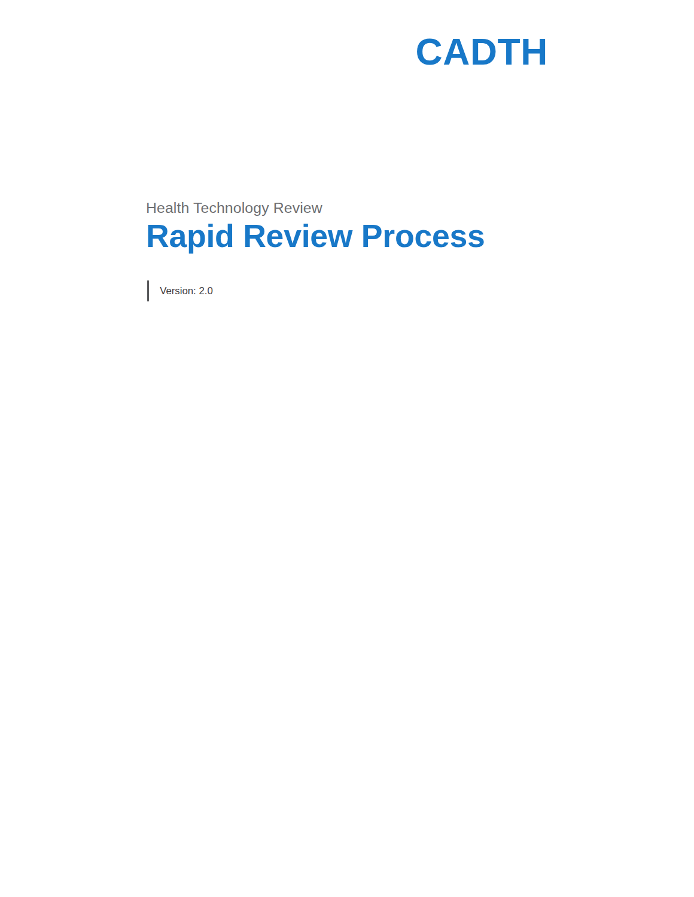CADTH
Health Technology Review
Rapid Review Process
Version: 2.0